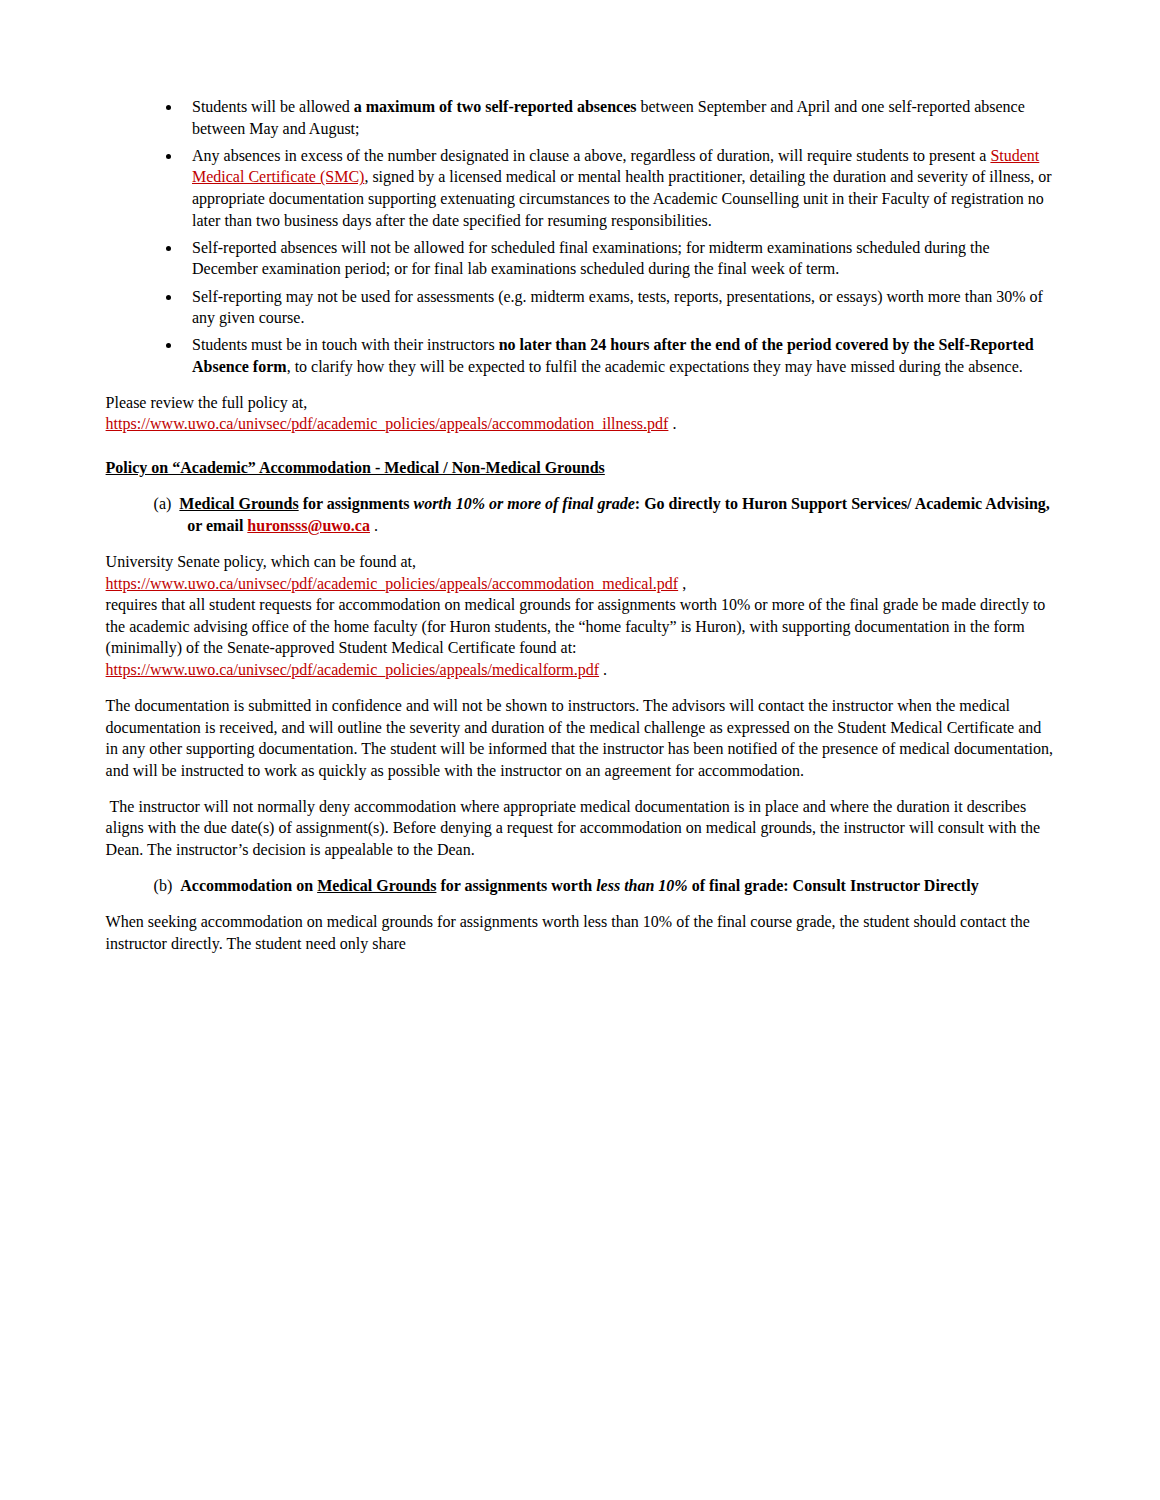Students will be allowed a maximum of two self-reported absences between September and April and one self-reported absence between May and August;
Any absences in excess of the number designated in clause a above, regardless of duration, will require students to present a Student Medical Certificate (SMC), signed by a licensed medical or mental health practitioner, detailing the duration and severity of illness, or appropriate documentation supporting extenuating circumstances to the Academic Counselling unit in their Faculty of registration no later than two business days after the date specified for resuming responsibilities.
Self-reported absences will not be allowed for scheduled final examinations; for midterm examinations scheduled during the December examination period; or for final lab examinations scheduled during the final week of term.
Self-reporting may not be used for assessments (e.g. midterm exams, tests, reports, presentations, or essays) worth more than 30% of any given course.
Students must be in touch with their instructors no later than 24 hours after the end of the period covered by the Self-Reported Absence form, to clarify how they will be expected to fulfil the academic expectations they may have missed during the absence.
Please review the full policy at,
https://www.uwo.ca/univsec/pdf/academic_policies/appeals/accommodation_illness.pdf .
Policy on “Academic” Accommodation - Medical / Non-Medical Grounds
(a) Medical Grounds for assignments worth 10% or more of final grade: Go directly to Huron Support Services/ Academic Advising, or email huronsss@uwo.ca .
University Senate policy, which can be found at,
https://www.uwo.ca/univsec/pdf/academic_policies/appeals/accommodation_medical.pdf ,
requires that all student requests for accommodation on medical grounds for assignments worth 10% or more of the final grade be made directly to the academic advising office of the home faculty (for Huron students, the “home faculty” is Huron), with supporting documentation in the form (minimally) of the Senate-approved Student Medical Certificate found at:
https://www.uwo.ca/univsec/pdf/academic_policies/appeals/medicalform.pdf .
The documentation is submitted in confidence and will not be shown to instructors. The advisors will contact the instructor when the medical documentation is received, and will outline the severity and duration of the medical challenge as expressed on the Student Medical Certificate and in any other supporting documentation. The student will be informed that the instructor has been notified of the presence of medical documentation, and will be instructed to work as quickly as possible with the instructor on an agreement for accommodation.
The instructor will not normally deny accommodation where appropriate medical documentation is in place and where the duration it describes aligns with the due date(s) of assignment(s). Before denying a request for accommodation on medical grounds, the instructor will consult with the Dean. The instructor’s decision is appealable to the Dean.
(b) Accommodation on Medical Grounds for assignments worth less than 10% of final grade: Consult Instructor Directly
When seeking accommodation on medical grounds for assignments worth less than 10% of the final course grade, the student should contact the instructor directly. The student need only share